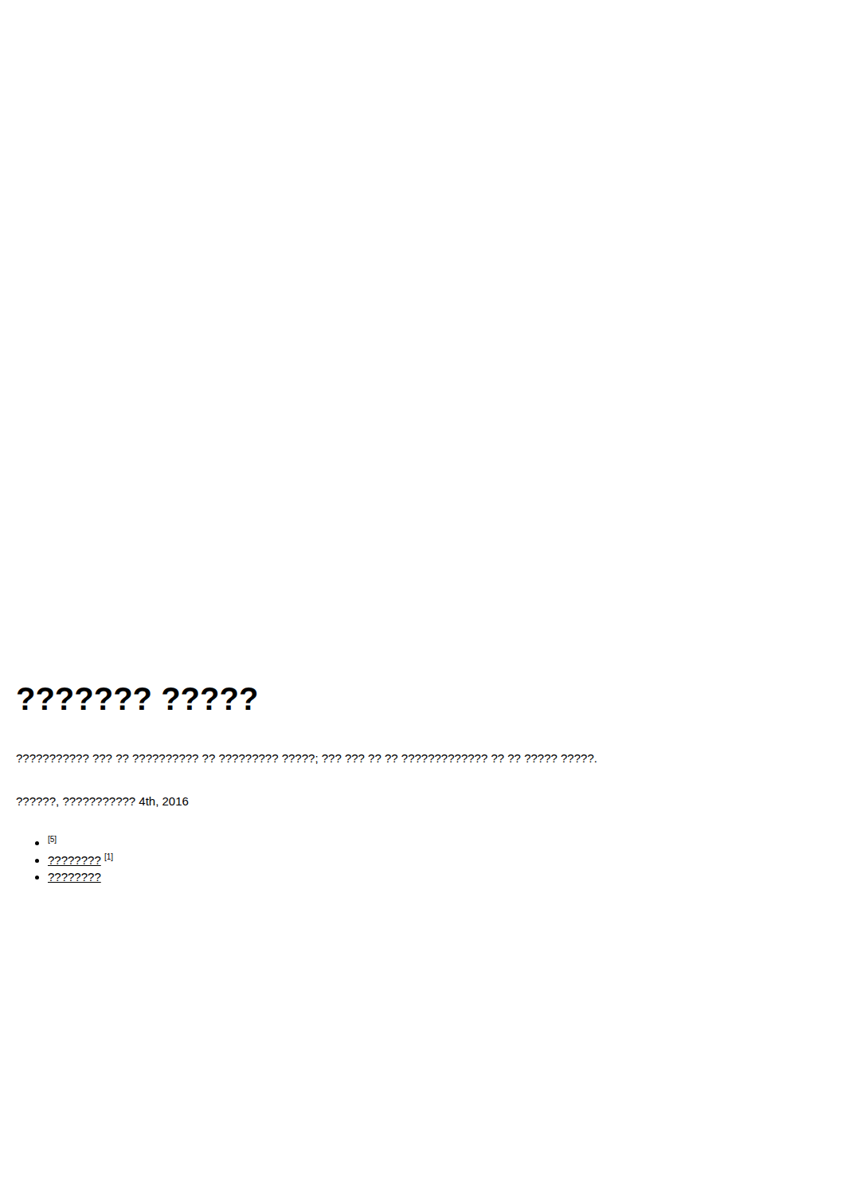??????? ?????
??????????? ??? ?? ?????????? ?? ????????? ?????; ??? ??? ?? ?? ????????????? ?? ?? ????? ?????.
??????, ??????????? 4th, 2016
[5]
???????? [1]
????????